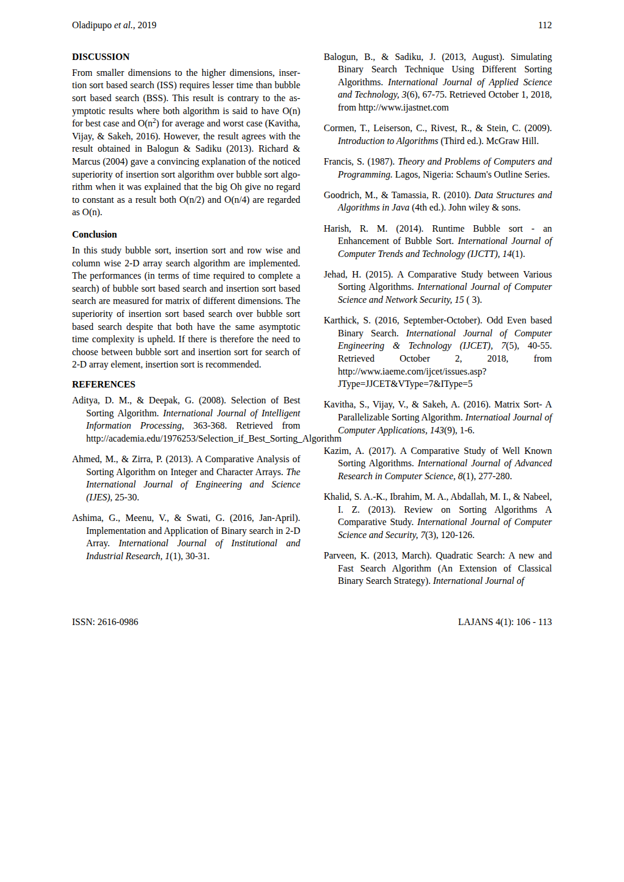Oladipupo et al., 2019
112
Discussion
From smaller dimensions to the higher dimensions, insertion sort based search (ISS) requires lesser time than bubble sort based search (BSS). This result is contrary to the asymptotic results where both algorithm is said to have O(n) for best case and O(n2) for average and worst case (Kavitha, Vijay, & Sakeh, 2016). However, the result agrees with the result obtained in Balogun & Sadiku (2013). Richard & Marcus (2004) gave a convincing explanation of the noticed superiority of insertion sort algorithm over bubble sort algorithm when it was explained that the big Oh give no regard to constant as a result both O(n/2) and O(n/4) are regarded as O(n).
Conclusion
In this study bubble sort, insertion sort and row wise and column wise 2-D array search algorithm are implemented. The performances (in terms of time required to complete a search) of bubble sort based search and insertion sort based search are measured for matrix of different dimensions. The superiority of insertion sort based search over bubble sort based search despite that both have the same asymptotic time complexity is upheld. If there is therefore the need to choose between bubble sort and insertion sort for search of 2-D array element, insertion sort is recommended.
References
Aditya, D. M., & Deepak, G. (2008). Selection of Best Sorting Algorithm. International Journal of Intelligent Information Processing, 363-368. Retrieved from http://academia.edu/1976253/Selection_if_Best_Sorting_Algorithm
Ahmed, M., & Zirra, P. (2013). A Comparative Analysis of Sorting Algorithm on Integer and Character Arrays. The International Journal of Engineering and Science (IJES), 25-30.
Ashima, G., Meenu, V., & Swati, G. (2016, Jan-April). Implementation and Application of Binary search in 2-D Array. International Journal of Institutional and Industrial Research, 1(1), 30-31.
Balogun, B., & Sadiku, J. (2013, August). Simulating Binary Search Technique Using Different Sorting Algorithms. International Journal of Applied Science and Technology, 3(6), 67-75. Retrieved October 1, 2018, from http://www.ijastnet.com
Cormen, T., Leiserson, C., Rivest, R., & Stein, C. (2009). Introduction to Algorithms (Third ed.). McGraw Hill.
Francis, S. (1987). Theory and Problems of Computers and Programming. Lagos, Nigeria: Schaum's Outline Series.
Goodrich, M., & Tamassia, R. (2010). Data Structures and Algorithms in Java (4th ed.). John wiley & sons.
Harish, R. M. (2014). Runtime Bubble sort - an Enhancement of Bubble Sort. International Journal of Computer Trends and Technology (IJCTT), 14(1).
Jehad, H. (2015). A Comparative Study between Various Sorting Algorithms. International Journal of Computer Science and Network Security, 15 ( 3).
Karthick, S. (2016, September-October). Odd Even based Binary Search. International Journal of Computer Engineering & Technology (IJCET), 7(5), 40-55. Retrieved October 2, 2018, from http://www.iaeme.com/ijcet/issues.asp?JType=JJCET&VType=7&IType=5
Kavitha, S., Vijay, V., & Sakeh, A. (2016). Matrix Sort- A Parallelizable Sorting Algorithm. Internatioal Journal of Computer Applications, 143(9), 1-6.
Kazim, A. (2017). A Comparative Study of Well Known Sorting Algorithms. International Journal of Advanced Research in Computer Science, 8(1), 277-280.
Khalid, S. A.-K., Ibrahim, M. A., Abdallah, M. I., & Nabeel, I. Z. (2013). Review on Sorting Algorithms A Comparative Study. International Journal of Computer Science and Security, 7(3), 120-126.
Parveen, K. (2013, March). Quadratic Search: A new and Fast Search Algorithm (An Extension of Classical Binary Search Strategy). International Journal of
ISSN: 2616-0986
LAJANS 4(1): 106 - 113